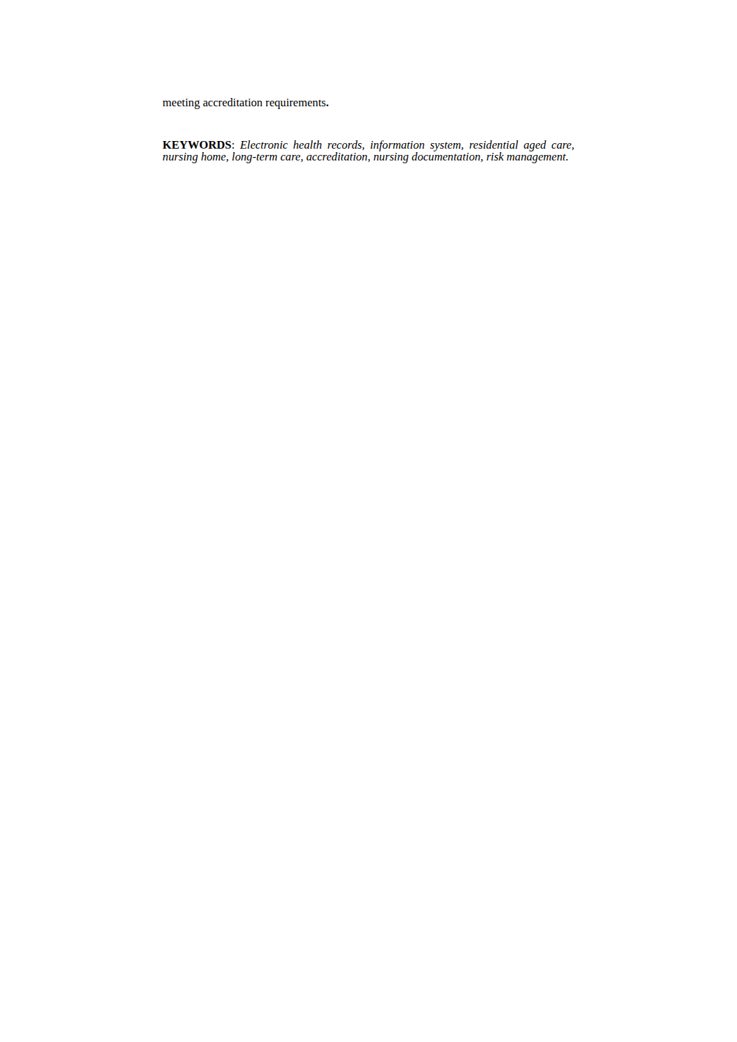meeting accreditation requirements.
KEYWORDS: Electronic health records, information system, residential aged care, nursing home, long-term care, accreditation, nursing documentation, risk management.